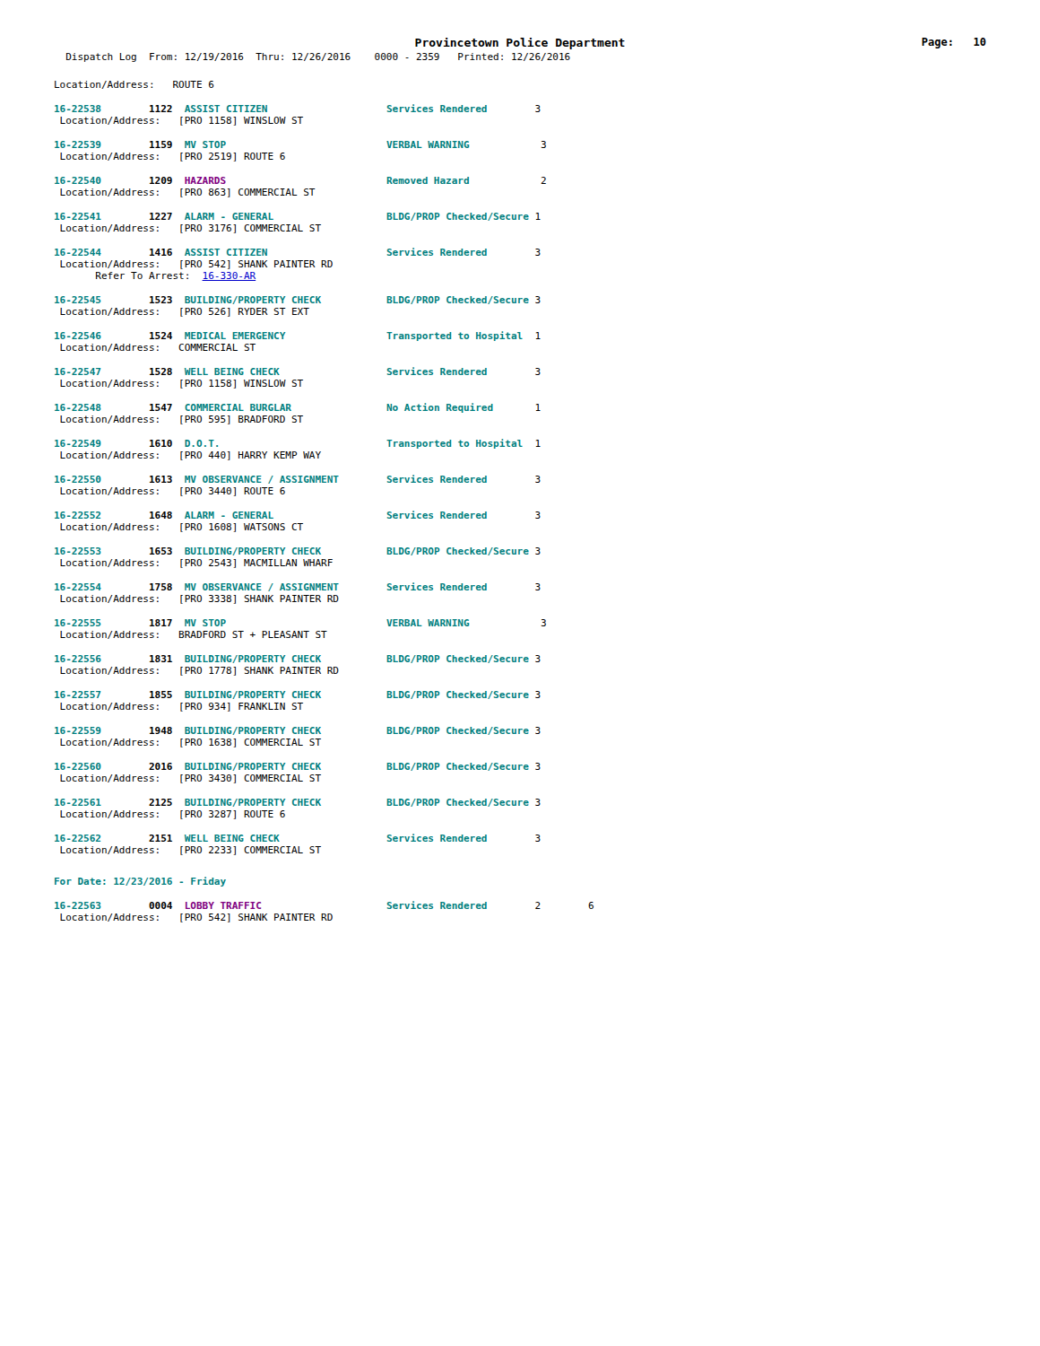Provincetown Police Department Page: 10
Dispatch Log From: 12/19/2016 Thru: 12/26/2016 0000 - 2359 Printed: 12/26/2016
Location/Address: ROUTE 6
16-22538 1122 ASSIST CITIZEN Services Rendered 3
Location/Address: [PRO 1158] WINSLOW ST
16-22539 1159 MV STOP VERBAL WARNING 3
Location/Address: [PRO 2519] ROUTE 6
16-22540 1209 HAZARDS Removed Hazard 2
Location/Address: [PRO 863] COMMERCIAL ST
16-22541 1227 ALARM - GENERAL BLDG/PROP Checked/Secure 1
Location/Address: [PRO 3176] COMMERCIAL ST
16-22544 1416 ASSIST CITIZEN Services Rendered 3
Location/Address: [PRO 542] SHANK PAINTER RD
Refer To Arrest: 16-330-AR
16-22545 1523 BUILDING/PROPERTY CHECK BLDG/PROP Checked/Secure 3
Location/Address: [PRO 526] RYDER ST EXT
16-22546 1524 MEDICAL EMERGENCY Transported to Hospital 1
Location/Address: COMMERCIAL ST
16-22547 1528 WELL BEING CHECK Services Rendered 3
Location/Address: [PRO 1158] WINSLOW ST
16-22548 1547 COMMERCIAL BURGLAR No Action Required 1
Location/Address: [PRO 595] BRADFORD ST
16-22549 1610 D.O.T. Transported to Hospital 1
Location/Address: [PRO 440] HARRY KEMP WAY
16-22550 1613 MV OBSERVANCE / ASSIGNMENT Services Rendered 3
Location/Address: [PRO 3440] ROUTE 6
16-22552 1648 ALARM - GENERAL Services Rendered 3
Location/Address: [PRO 1608] WATSONS CT
16-22553 1653 BUILDING/PROPERTY CHECK BLDG/PROP Checked/Secure 3
Location/Address: [PRO 2543] MACMILLAN WHARF
16-22554 1758 MV OBSERVANCE / ASSIGNMENT Services Rendered 3
Location/Address: [PRO 3338] SHANK PAINTER RD
16-22555 1817 MV STOP VERBAL WARNING 3
Location/Address: BRADFORD ST + PLEASANT ST
16-22556 1831 BUILDING/PROPERTY CHECK BLDG/PROP Checked/Secure 3
Location/Address: [PRO 1778] SHANK PAINTER RD
16-22557 1855 BUILDING/PROPERTY CHECK BLDG/PROP Checked/Secure 3
Location/Address: [PRO 934] FRANKLIN ST
16-22559 1948 BUILDING/PROPERTY CHECK BLDG/PROP Checked/Secure 3
Location/Address: [PRO 1638] COMMERCIAL ST
16-22560 2016 BUILDING/PROPERTY CHECK BLDG/PROP Checked/Secure 3
Location/Address: [PRO 3430] COMMERCIAL ST
16-22561 2125 BUILDING/PROPERTY CHECK BLDG/PROP Checked/Secure 3
Location/Address: [PRO 3287] ROUTE 6
16-22562 2151 WELL BEING CHECK Services Rendered 3
Location/Address: [PRO 2233] COMMERCIAL ST
For Date: 12/23/2016 - Friday
16-22563 0004 LOBBY TRAFFIC Services Rendered 2 6
Location/Address: [PRO 542] SHANK PAINTER RD